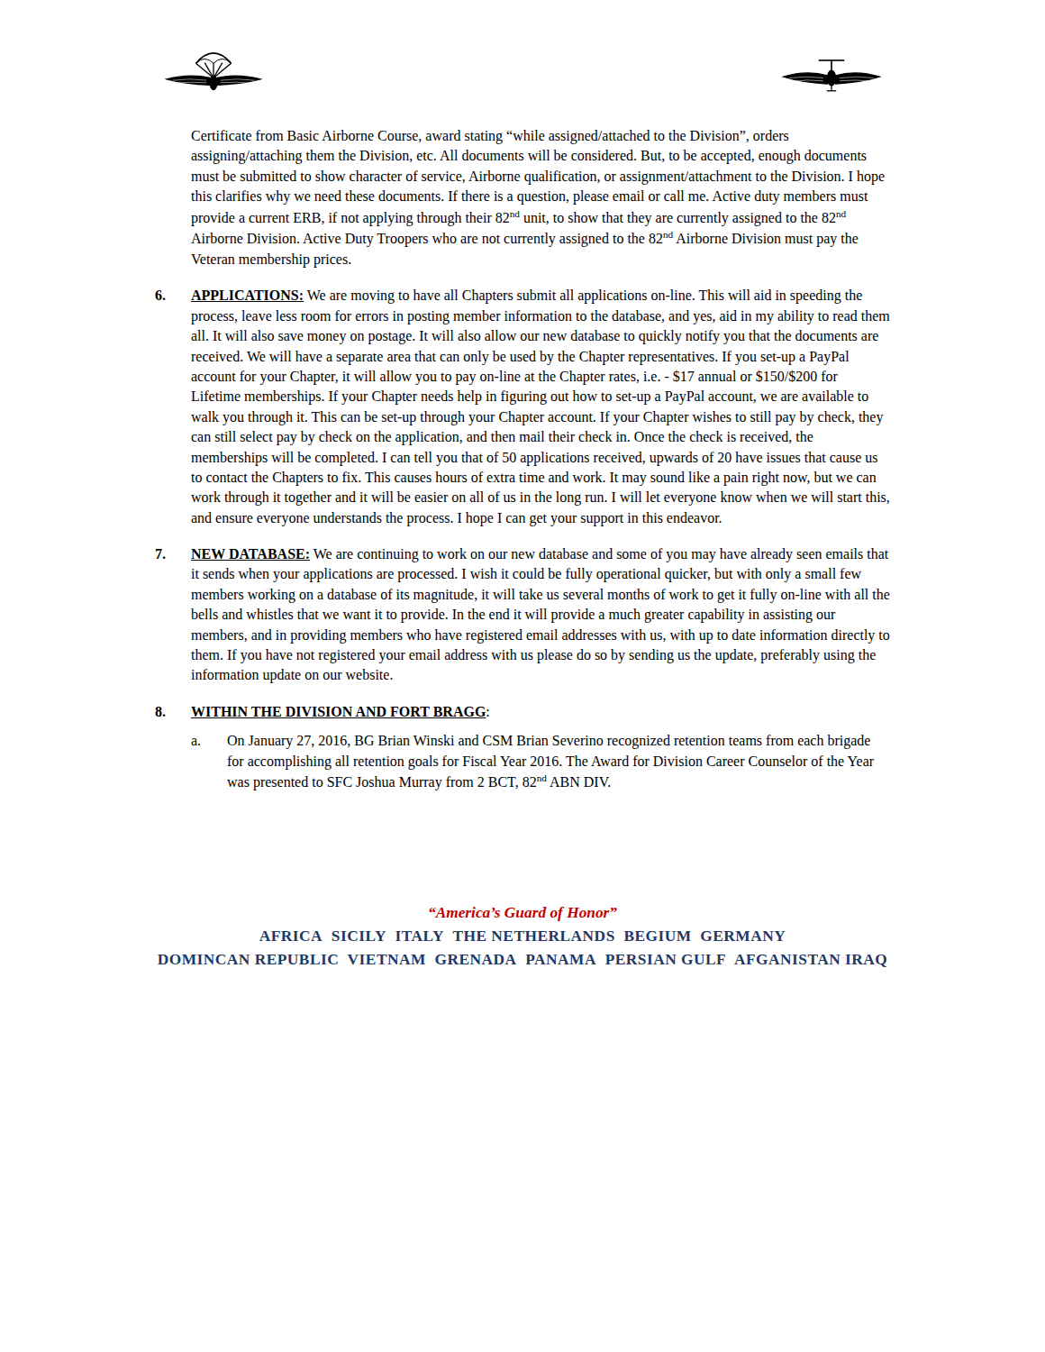Certificate from Basic Airborne Course, award stating “while assigned/attached to the Division”, orders assigning/attaching them the Division, etc. All documents will be considered. But, to be accepted, enough documents must be submitted to show character of service, Airborne qualification, or assignment/attachment to the Division. I hope this clarifies why we need these documents. If there is a question, please email or call me. Active duty members must provide a current ERB, if not applying through their 82nd unit, to show that they are currently assigned to the 82nd Airborne Division. Active Duty Troopers who are not currently assigned to the 82nd Airborne Division must pay the Veteran membership prices.
6. APPLICATIONS: We are moving to have all Chapters submit all applications on-line. This will aid in speeding the process, leave less room for errors in posting member information to the database, and yes, aid in my ability to read them all. It will also save money on postage. It will also allow our new database to quickly notify you that the documents are received. We will have a separate area that can only be used by the Chapter representatives. If you set-up a PayPal account for your Chapter, it will allow you to pay on-line at the Chapter rates, i.e. - $17 annual or $150/$200 for Lifetime memberships. If your Chapter needs help in figuring out how to set-up a PayPal account, we are available to walk you through it. This can be set-up through your Chapter account. If your Chapter wishes to still pay by check, they can still select pay by check on the application, and then mail their check in. Once the check is received, the memberships will be completed. I can tell you that of 50 applications received, upwards of 20 have issues that cause us to contact the Chapters to fix. This causes hours of extra time and work. It may sound like a pain right now, but we can work through it together and it will be easier on all of us in the long run. I will let everyone know when we will start this, and ensure everyone understands the process. I hope I can get your support in this endeavor.
7. NEW DATABASE: We are continuing to work on our new database and some of you may have already seen emails that it sends when your applications are processed. I wish it could be fully operational quicker, but with only a small few members working on a database of its magnitude, it will take us several months of work to get it fully on-line with all the bells and whistles that we want it to provide. In the end it will provide a much greater capability in assisting our members, and in providing members who have registered email addresses with us, with up to date information directly to them. If you have not registered your email address with us please do so by sending us the update, preferably using the information update on our website.
8. WITHIN THE DIVISION AND FORT BRAGG:
a. On January 27, 2016, BG Brian Winski and CSM Brian Severino recognized retention teams from each brigade for accomplishing all retention goals for Fiscal Year 2016. The Award for Division Career Counselor of the Year was presented to SFC Joshua Murray from 2 BCT, 82nd ABN DIV.
“America’s Guard of Honor”
AFRICA SICILY ITALY THE NETHERLANDS BEGIUM GERMANY
DOMINCAN REPUBLIC VIETNAM GRENADA PANAMA PERSIAN GULF AFGANISTAN IRAQ